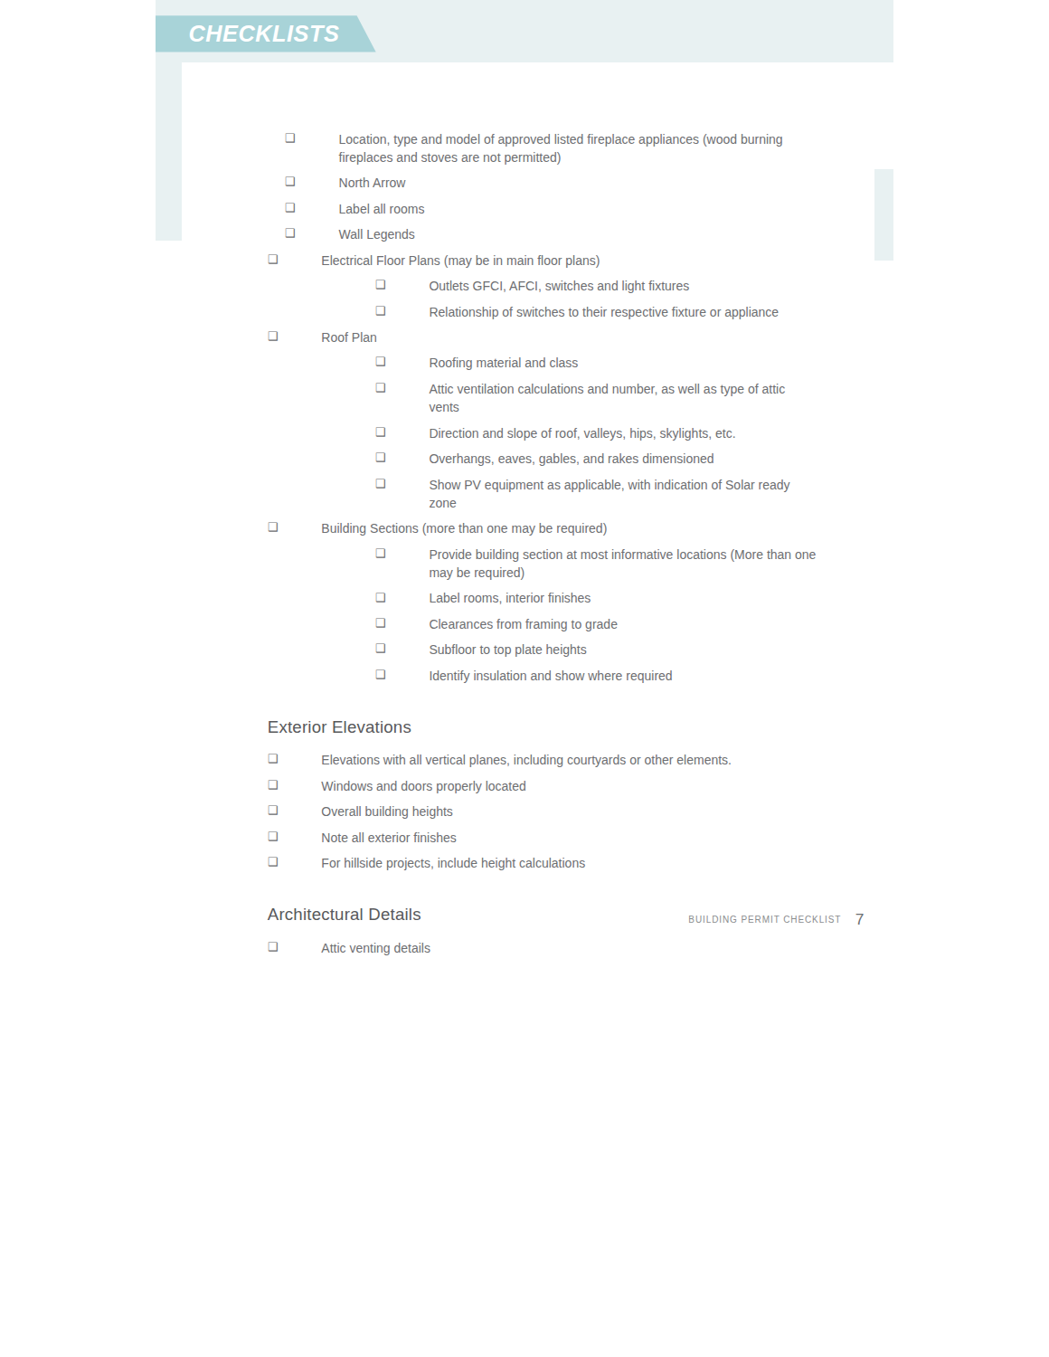CHECKLISTS
Location, type and model of approved listed fireplace appliances (wood burning fireplaces and stoves are not permitted)
North Arrow
Label all rooms
Wall Legends
Electrical Floor Plans (may be in main floor plans)
Outlets GFCI, AFCI, switches and light fixtures
Relationship of switches to their respective fixture or appliance
Roof Plan
Roofing material and class
Attic ventilation calculations and number, as well as type of attic vents
Direction and slope of roof, valleys, hips, skylights, etc.
Overhangs, eaves, gables, and rakes dimensioned
Show PV equipment as applicable, with indication of Solar ready zone
Building Sections (more than one may be required)
Provide building section at most informative locations (More than one may be required)
Label rooms, interior finishes
Clearances from framing to grade
Subfloor to top plate heights
Identify insulation and show where required
Exterior Elevations
Elevations with all vertical planes, including courtyards or other elements.
Windows and doors properly located
Overall building heights
Note all exterior finishes
For hillside projects, include height calculations
Architectural Details
Attic venting details
Handrail, guards and support details
Floor changes: such as from deck to floor
Water heater seismic strapping
Stairway, ground rail, window and door moisture protection
Building Permit Checklist 7